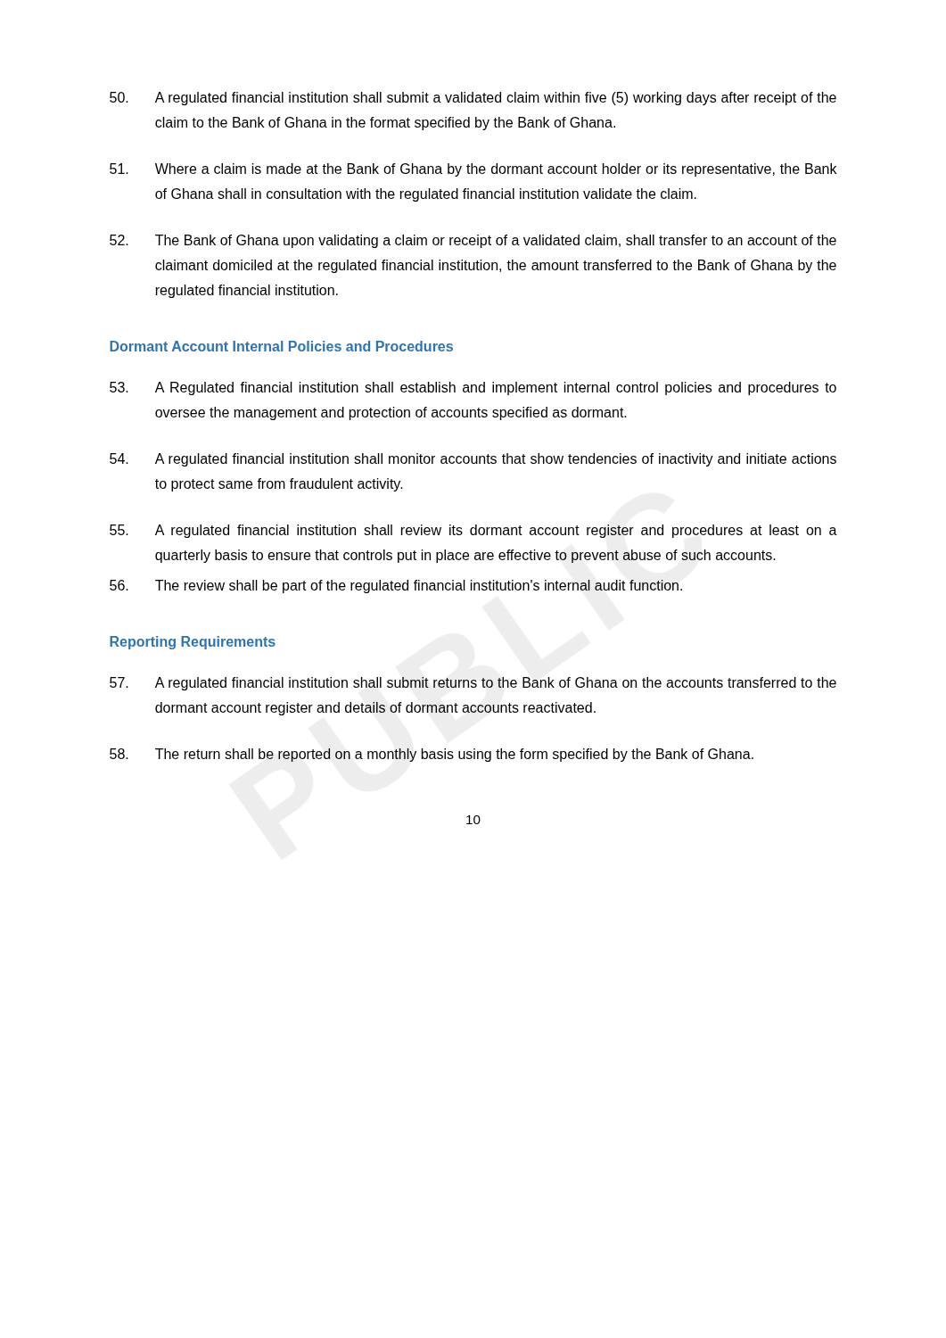PUBLIC
50. A regulated financial institution shall submit a validated claim within five (5) working days after receipt of the claim to the Bank of Ghana in the format specified by the Bank of Ghana.
51. Where a claim is made at the Bank of Ghana by the dormant account holder or its representative, the Bank of Ghana shall in consultation with the regulated financial institution validate the claim.
52. The Bank of Ghana upon validating a claim or receipt of a validated claim, shall transfer to an account of the claimant domiciled at the regulated financial institution, the amount transferred to the Bank of Ghana by the regulated financial institution.
Dormant Account Internal Policies and Procedures
53. A Regulated financial institution shall establish and implement internal control policies and procedures to oversee the management and protection of accounts specified as dormant.
54. A regulated financial institution shall monitor accounts that show tendencies of inactivity and initiate actions to protect same from fraudulent activity.
55. A regulated financial institution shall review its dormant account register and procedures at least on a quarterly basis to ensure that controls put in place are effective to prevent abuse of such accounts.
56. The review shall be part of the regulated financial institution's internal audit function.
Reporting Requirements
57. A regulated financial institution shall submit returns to the Bank of Ghana on the accounts transferred to the dormant account register and details of dormant accounts reactivated.
58. The return shall be reported on a monthly basis using the form specified by the Bank of Ghana.
10